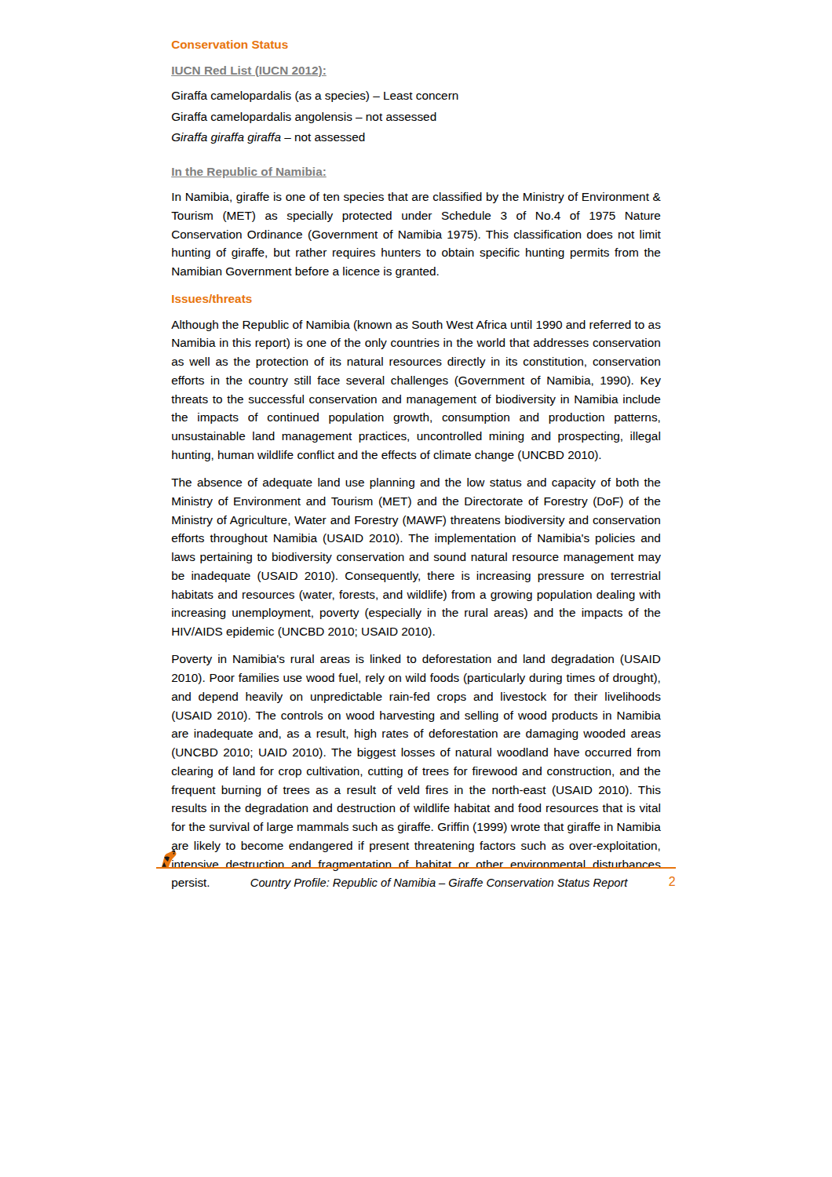Conservation Status
IUCN Red List (IUCN 2012):
Giraffa camelopardalis (as a species) – Least concern
Giraffa camelopardalis angolensis – not assessed
Giraffa giraffa giraffa – not assessed
In the Republic of Namibia:
In Namibia, giraffe is one of ten species that are classified by the Ministry of Environment & Tourism (MET) as specially protected under Schedule 3 of No.4 of 1975 Nature Conservation Ordinance (Government of Namibia 1975). This classification does not limit hunting of giraffe, but rather requires hunters to obtain specific hunting permits from the Namibian Government before a licence is granted.
Issues/threats
Although the Republic of Namibia (known as South West Africa until 1990 and referred to as Namibia in this report) is one of the only countries in the world that addresses conservation as well as the protection of its natural resources directly in its constitution, conservation efforts in the country still face several challenges (Government of Namibia, 1990). Key threats to the successful conservation and management of biodiversity in Namibia include the impacts of continued population growth, consumption and production patterns, unsustainable land management practices, uncontrolled mining and prospecting, illegal hunting, human wildlife conflict and the effects of climate change (UNCBD 2010).
The absence of adequate land use planning and the low status and capacity of both the Ministry of Environment and Tourism (MET) and the Directorate of Forestry (DoF) of the Ministry of Agriculture, Water and Forestry (MAWF) threatens biodiversity and conservation efforts throughout Namibia (USAID 2010). The implementation of Namibia's policies and laws pertaining to biodiversity conservation and sound natural resource management may be inadequate (USAID 2010). Consequently, there is increasing pressure on terrestrial habitats and resources (water, forests, and wildlife) from a growing population dealing with increasing unemployment, poverty (especially in the rural areas) and the impacts of the HIV/AIDS epidemic (UNCBD 2010; USAID 2010).
Poverty in Namibia's rural areas is linked to deforestation and land degradation (USAID 2010). Poor families use wood fuel, rely on wild foods (particularly during times of drought), and depend heavily on unpredictable rain-fed crops and livestock for their livelihoods (USAID 2010). The controls on wood harvesting and selling of wood products in Namibia are inadequate and, as a result, high rates of deforestation are damaging wooded areas (UNCBD 2010; UAID 2010). The biggest losses of natural woodland have occurred from clearing of land for crop cultivation, cutting of trees for firewood and construction, and the frequent burning of trees as a result of veld fires in the north-east (USAID 2010). This results in the degradation and destruction of wildlife habitat and food resources that is vital for the survival of large mammals such as giraffe. Griffin (1999) wrote that giraffe in Namibia are likely to become endangered if present threatening factors such as over-exploitation, intensive destruction and fragmentation of habitat or other environmental disturbances persist.
Country Profile: Republic of Namibia – Giraffe Conservation Status Report
2